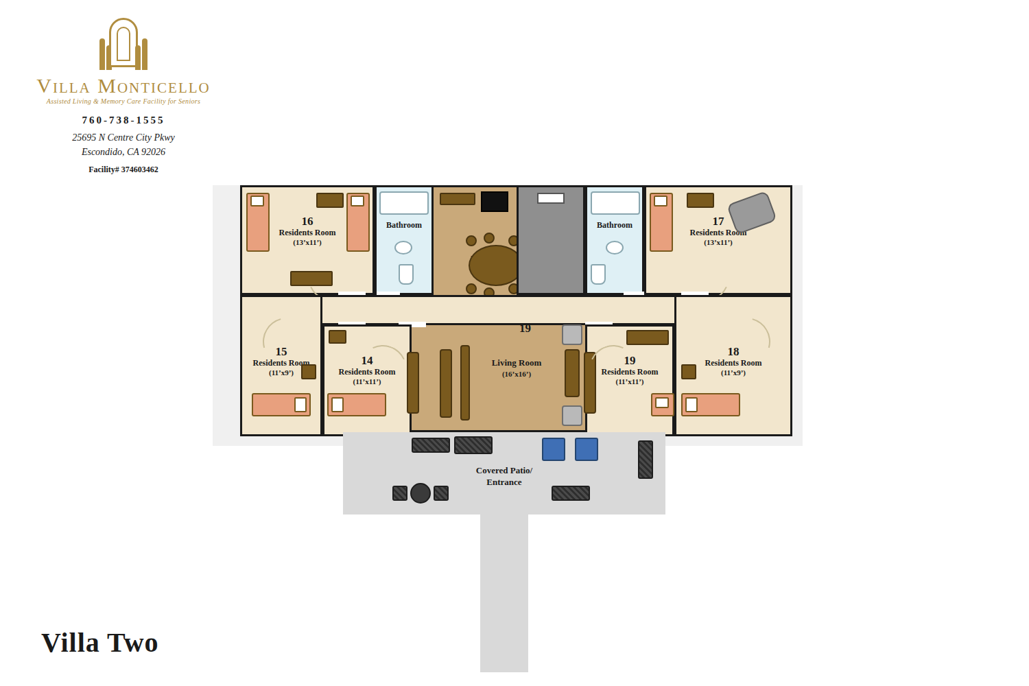Villa Monticello
Assisted Living & Memory Care Facility for Seniors
760-738-1555
25695 N Centre City Pkwy
Escondido, CA 92026
Facility# 374603462
Villa Two
16 Residents Room (13’x11’)
Bathroom
Dining Room
(16’x10’)
Bathroom
17 Residents Room (13’x11’)
19
Living Room
(16’x16’)
15 Residents Room (11’x9’)
14 Residents Room (11’x11’)
19 Residents Room (11’x11’)
18 Residents Room (11’x9’)
Covered Patio/
Entrance